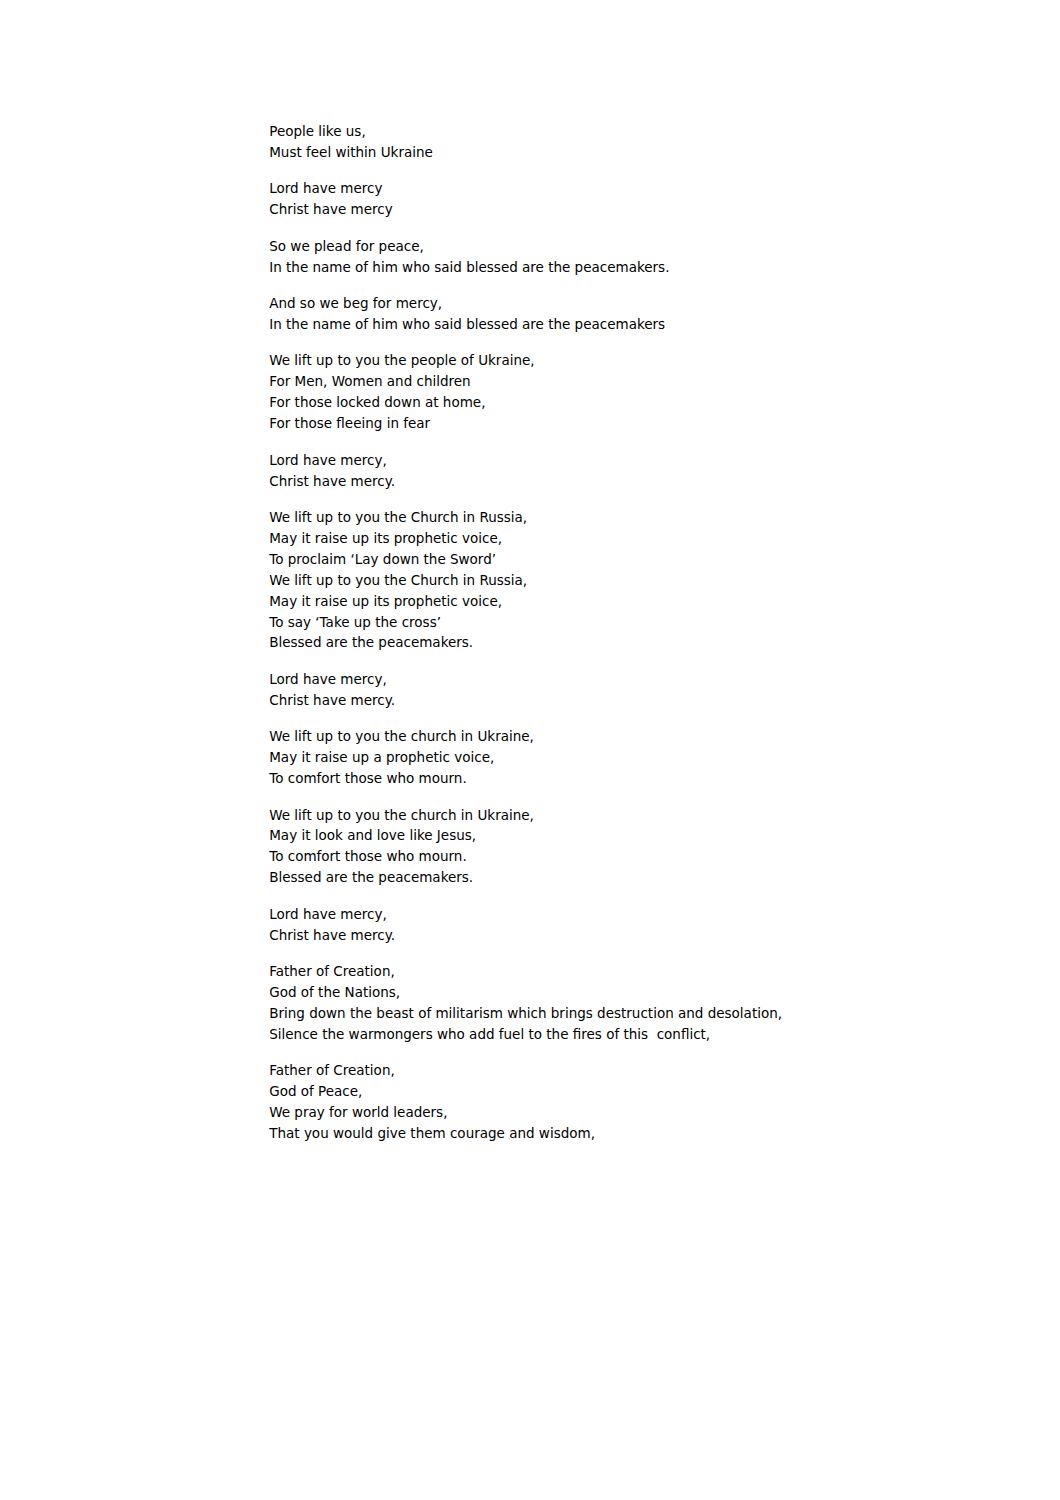People like us,
Must feel within Ukraine
Lord have mercy
Christ have mercy
So we plead for peace,
In the name of him who said blessed are the peacemakers.
And so we beg for mercy,
In the name of him who said blessed are the peacemakers
We lift up to you the people of Ukraine,
For Men, Women and children
For those locked down at home,
For those fleeing in fear
Lord have mercy,
Christ have mercy.
We lift up to you the Church in Russia,
May it raise up its prophetic voice,
To proclaim ‘Lay down the Sword’
We lift up to you the Church in Russia,
May it raise up its prophetic voice,
To say ‘Take up the cross’
Blessed are the peacemakers.
Lord have mercy,
Christ have mercy.
We lift up to you the church in Ukraine,
May it raise up a prophetic voice,
To comfort those who mourn.
We lift up to you the church in Ukraine,
May it look and love like Jesus,
To comfort those who mourn.
Blessed are the peacemakers.
Lord have mercy,
Christ have mercy.
Father of Creation,
God of the Nations,
Bring down the beast of militarism which brings destruction and desolation,
Silence the warmongers who add fuel to the fires of this conflict,
Father of Creation,
God of Peace,
We pray for world leaders,
That you would give them courage and wisdom,